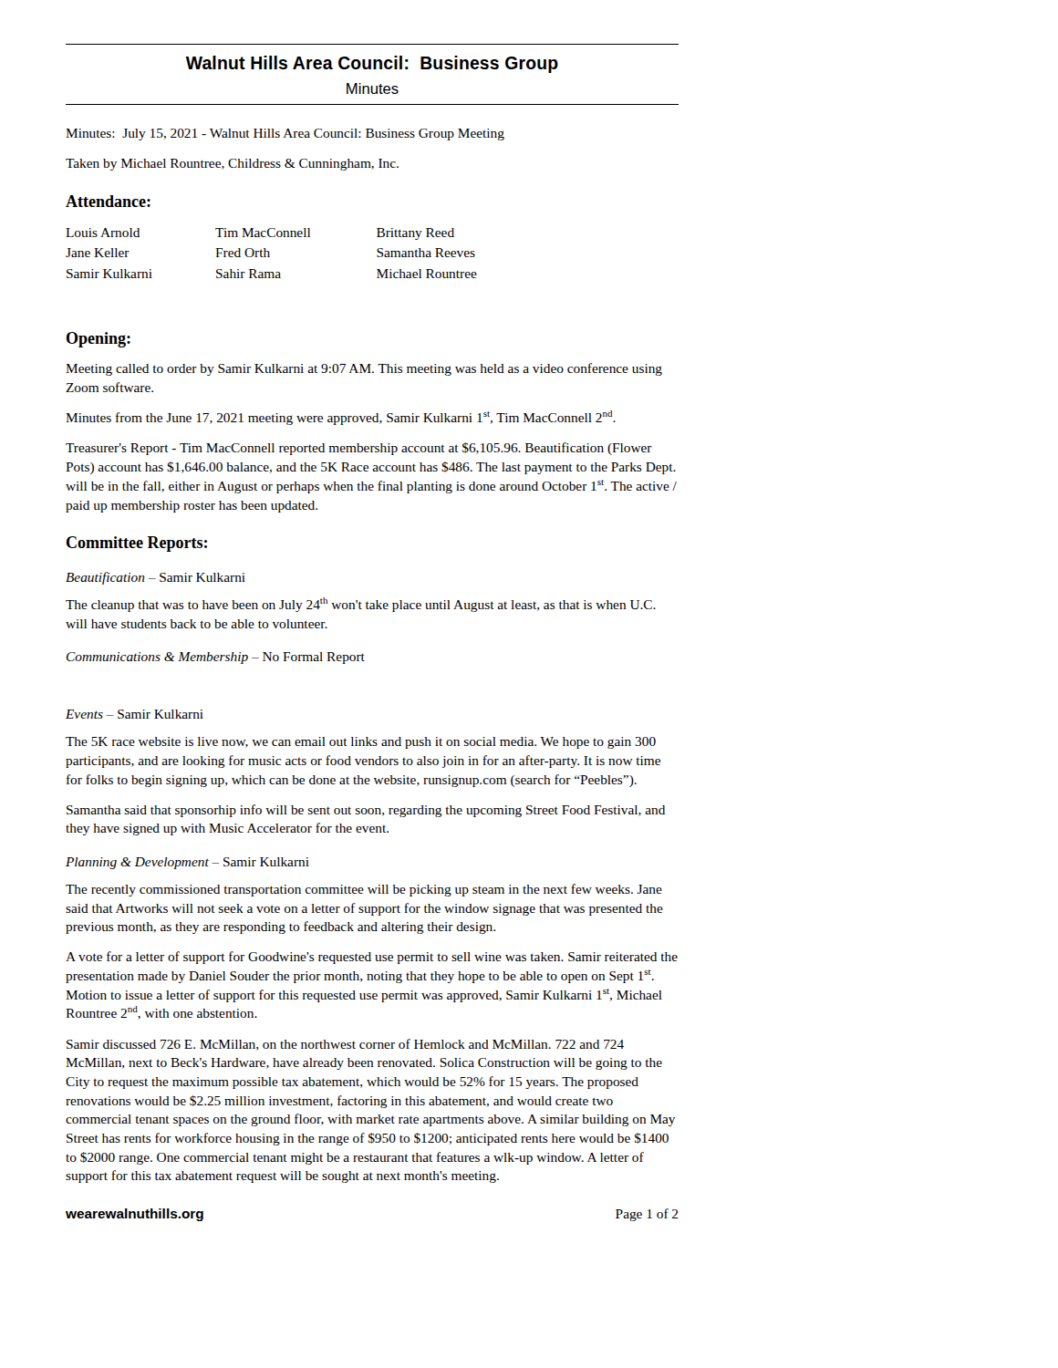Walnut Hills Area Council: Business Group
Minutes
Minutes: July 15, 2021 - Walnut Hills Area Council: Business Group Meeting
Taken by Michael Rountree, Childress & Cunningham, Inc.
Attendance:
| Louis Arnold | Tim MacConnell | Brittany Reed |
| Jane Keller | Fred Orth | Samantha Reeves |
| Samir Kulkarni | Sahir Rama | Michael Rountree |
Opening:
Meeting called to order by Samir Kulkarni at 9:07 AM. This meeting was held as a video conference using Zoom software.
Minutes from the June 17, 2021 meeting were approved, Samir Kulkarni 1st, Tim MacConnell 2nd.
Treasurer's Report - Tim MacConnell reported membership account at $6,105.96. Beautification (Flower Pots) account has $1,646.00 balance, and the 5K Race account has $486. The last payment to the Parks Dept. will be in the fall, either in August or perhaps when the final planting is done around October 1st. The active / paid up membership roster has been updated.
Committee Reports:
Beautification – Samir Kulkarni
The cleanup that was to have been on July 24th won't take place until August at least, as that is when U.C. will have students back to be able to volunteer.
Communications & Membership – No Formal Report
Events – Samir Kulkarni
The 5K race website is live now, we can email out links and push it on social media. We hope to gain 300 participants, and are looking for music acts or food vendors to also join in for an after-party. It is now time for folks to begin signing up, which can be done at the website, runsignup.com (search for “Peebles”).
Samantha said that sponsorhip info will be sent out soon, regarding the upcoming Street Food Festival, and they have signed up with Music Accelerator for the event.
Planning & Development – Samir Kulkarni
The recently commissioned transportation committee will be picking up steam in the next few weeks. Jane said that Artworks will not seek a vote on a letter of support for the window signage that was presented the previous month, as they are responding to feedback and altering their design.
A vote for a letter of support for Goodwine's requested use permit to sell wine was taken. Samir reiterated the presentation made by Daniel Souder the prior month, noting that they hope to be able to open on Sept 1st. Motion to issue a letter of support for this requested use permit was approved, Samir Kulkarni 1st, Michael Rountree 2nd, with one abstention.
Samir discussed 726 E. McMillan, on the northwest corner of Hemlock and McMillan. 722 and 724 McMillan, next to Beck's Hardware, have already been renovated. Solica Construction will be going to the City to request the maximum possible tax abatement, which would be 52% for 15 years. The proposed renovations would be $2.25 million investment, factoring in this abatement, and would create two commercial tenant spaces on the ground floor, with market rate apartments above. A similar building on May Street has rents for workforce housing in the range of $950 to $1200; anticipated rents here would be $1400 to $2000 range. One commercial tenant might be a restaurant that features a wlk-up window. A letter of support for this tax abatement request will be sought at next month's meeting.
wearewalnuthills.org Page 1 of 2